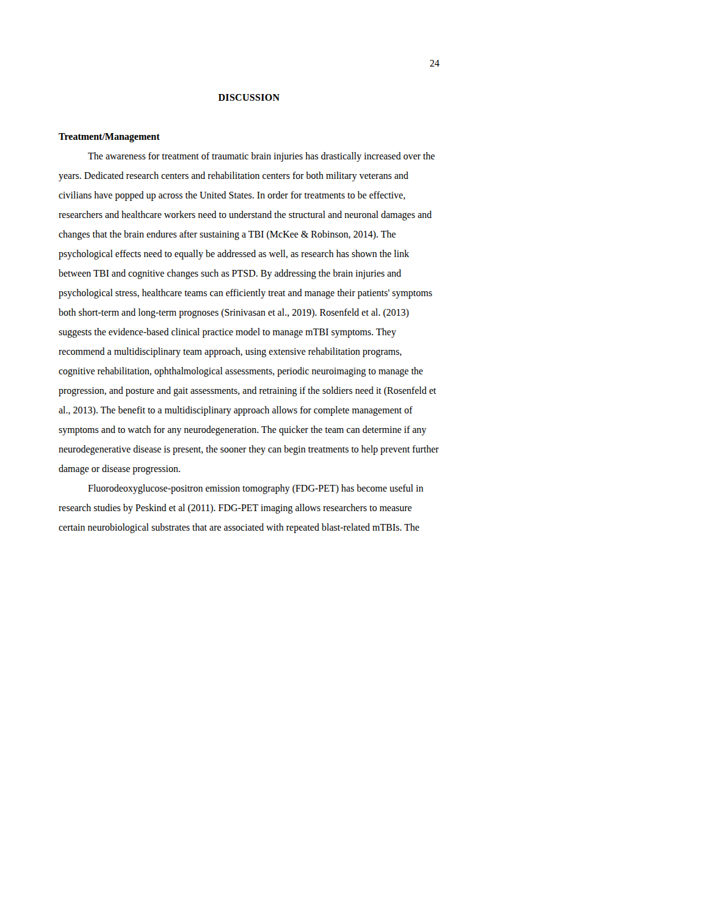24
DISCUSSION
Treatment/Management
The awareness for treatment of traumatic brain injuries has drastically increased over the years. Dedicated research centers and rehabilitation centers for both military veterans and civilians have popped up across the United States. In order for treatments to be effective, researchers and healthcare workers need to understand the structural and neuronal damages and changes that the brain endures after sustaining a TBI (McKee & Robinson, 2014). The psychological effects need to equally be addressed as well, as research has shown the link between TBI and cognitive changes such as PTSD. By addressing the brain injuries and psychological stress, healthcare teams can efficiently treat and manage their patients' symptoms both short-term and long-term prognoses (Srinivasan et al., 2019). Rosenfeld et al. (2013) suggests the evidence-based clinical practice model to manage mTBI symptoms. They recommend a multidisciplinary team approach, using extensive rehabilitation programs, cognitive rehabilitation, ophthalmological assessments, periodic neuroimaging to manage the progression, and posture and gait assessments, and retraining if the soldiers need it (Rosenfeld et al., 2013). The benefit to a multidisciplinary approach allows for complete management of symptoms and to watch for any neurodegeneration. The quicker the team can determine if any neurodegenerative disease is present, the sooner they can begin treatments to help prevent further damage or disease progression.
Fluorodeoxyglucose-positron emission tomography (FDG-PET) has become useful in research studies by Peskind et al (2011). FDG-PET imaging allows researchers to measure certain neurobiological substrates that are associated with repeated blast-related mTBIs. The